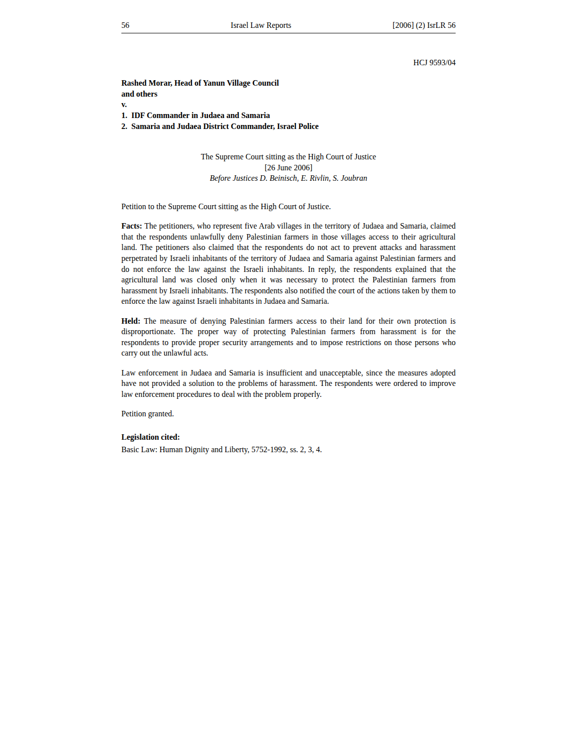56 Israel Law Reports [2006] (2) IsrLR 56
HCJ 9593/04
Rashed Morar, Head of Yanun Village Council
and others
v.
1. IDF Commander in Judaea and Samaria
2. Samaria and Judaea District Commander, Israel Police
The Supreme Court sitting as the High Court of Justice [26 June 2006] Before Justices D. Beinisch, E. Rivlin, S. Joubran
Petition to the Supreme Court sitting as the High Court of Justice.
Facts: The petitioners, who represent five Arab villages in the territory of Judaea and Samaria, claimed that the respondents unlawfully deny Palestinian farmers in those villages access to their agricultural land. The petitioners also claimed that the respondents do not act to prevent attacks and harassment perpetrated by Israeli inhabitants of the territory of Judaea and Samaria against Palestinian farmers and do not enforce the law against the Israeli inhabitants. In reply, the respondents explained that the agricultural land was closed only when it was necessary to protect the Palestinian farmers from harassment by Israeli inhabitants. The respondents also notified the court of the actions taken by them to enforce the law against Israeli inhabitants in Judaea and Samaria.
Held: The measure of denying Palestinian farmers access to their land for their own protection is disproportionate. The proper way of protecting Palestinian farmers from harassment is for the respondents to provide proper security arrangements and to impose restrictions on those persons who carry out the unlawful acts.
Law enforcement in Judaea and Samaria is insufficient and unacceptable, since the measures adopted have not provided a solution to the problems of harassment. The respondents were ordered to improve law enforcement procedures to deal with the problem properly.
Petition granted.
Legislation cited:
Basic Law: Human Dignity and Liberty, 5752-1992, ss. 2, 3, 4.